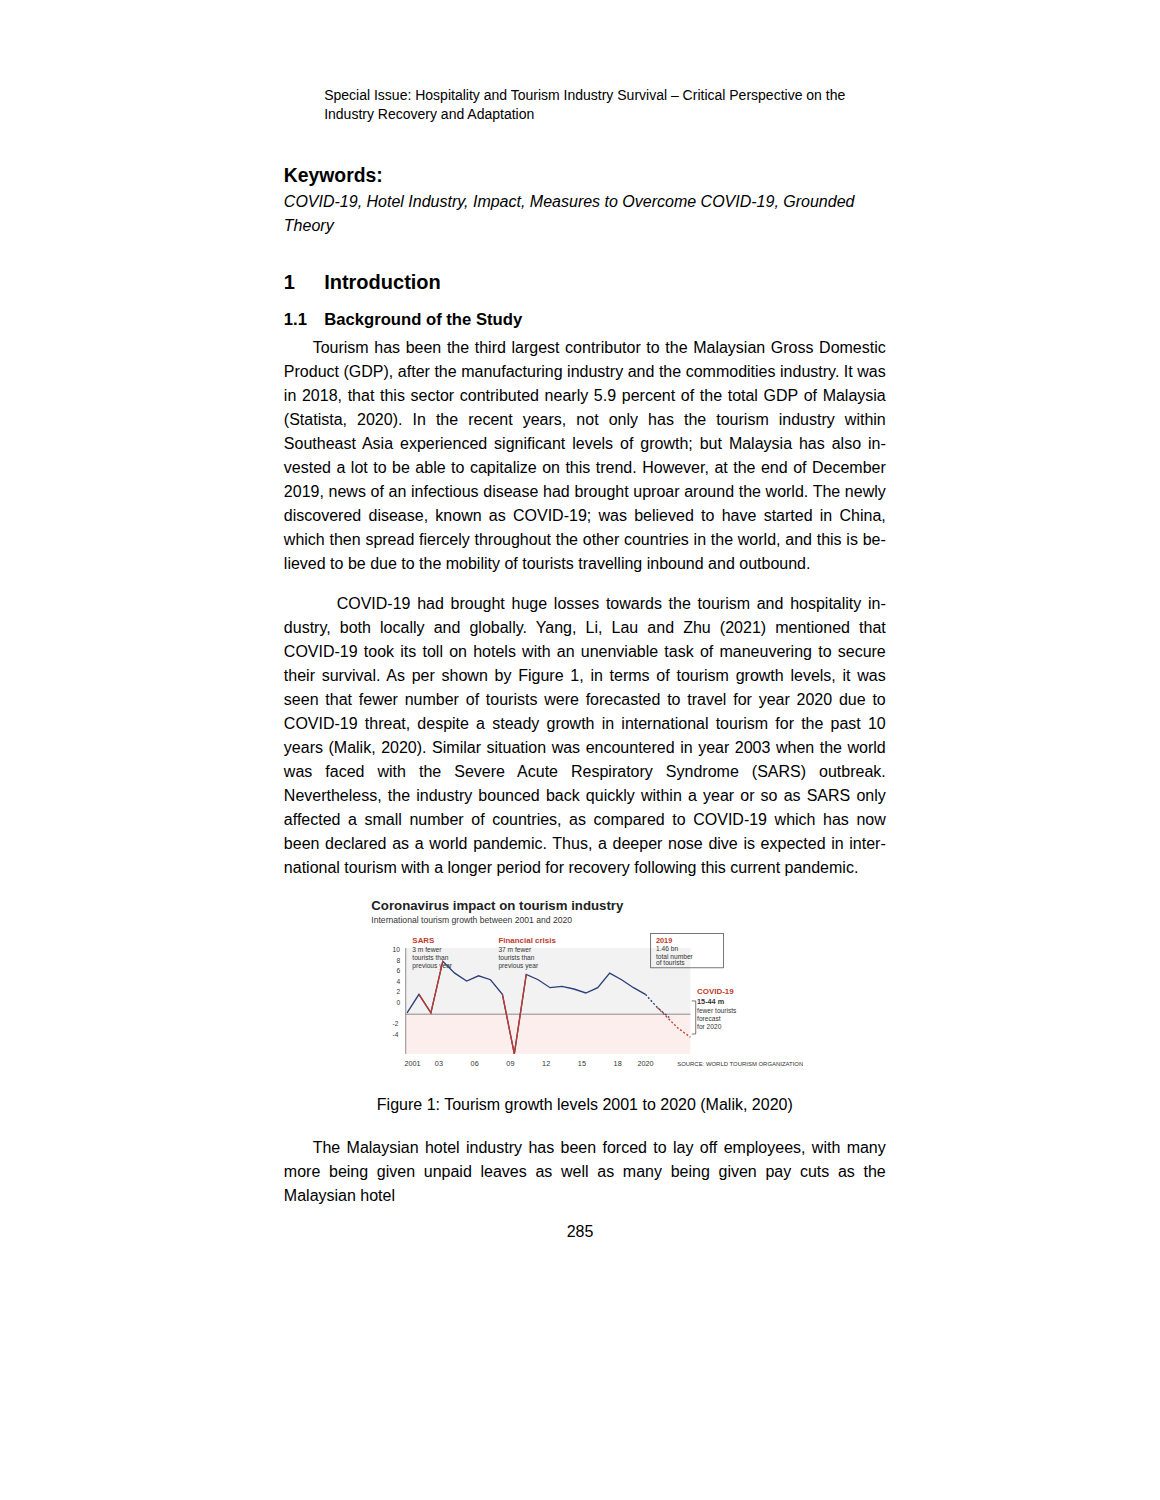Special Issue: Hospitality and Tourism Industry Survival – Critical Perspective on the Industry Recovery and Adaptation
Keywords:
COVID-19, Hotel Industry, Impact, Measures to Overcome COVID-19, Grounded Theory
1 Introduction
1.1 Background of the Study
Tourism has been the third largest contributor to the Malaysian Gross Domestic Product (GDP), after the manufacturing industry and the commodities industry. It was in 2018, that this sector contributed nearly 5.9 percent of the total GDP of Malaysia (Statista, 2020). In the recent years, not only has the tourism industry within Southeast Asia experienced significant levels of growth; but Malaysia has also invested a lot to be able to capitalize on this trend. However, at the end of December 2019, news of an infectious disease had brought uproar around the world. The newly discovered disease, known as COVID-19; was believed to have started in China, which then spread fiercely throughout the other countries in the world, and this is believed to be due to the mobility of tourists travelling inbound and outbound.
COVID-19 had brought huge losses towards the tourism and hospitality industry, both locally and globally. Yang, Li, Lau and Zhu (2021) mentioned that COVID-19 took its toll on hotels with an unenviable task of maneuvering to secure their survival. As per shown by Figure 1, in terms of tourism growth levels, it was seen that fewer number of tourists were forecasted to travel for year 2020 due to COVID-19 threat, despite a steady growth in international tourism for the past 10 years (Malik, 2020). Similar situation was encountered in year 2003 when the world was faced with the Severe Acute Respiratory Syndrome (SARS) outbreak. Nevertheless, the industry bounced back quickly within a year or so as SARS only affected a small number of countries, as compared to COVID-19 which has now been declared as a world pandemic. Thus, a deeper nose dive is expected in international tourism with a longer period for recovery following this current pandemic.
Figure 1: Tourism growth levels 2001 to 2020 (Malik, 2020)
The Malaysian hotel industry has been forced to lay off employees, with many more being given unpaid leaves as well as many being given pay cuts as the Malaysian hotel
285